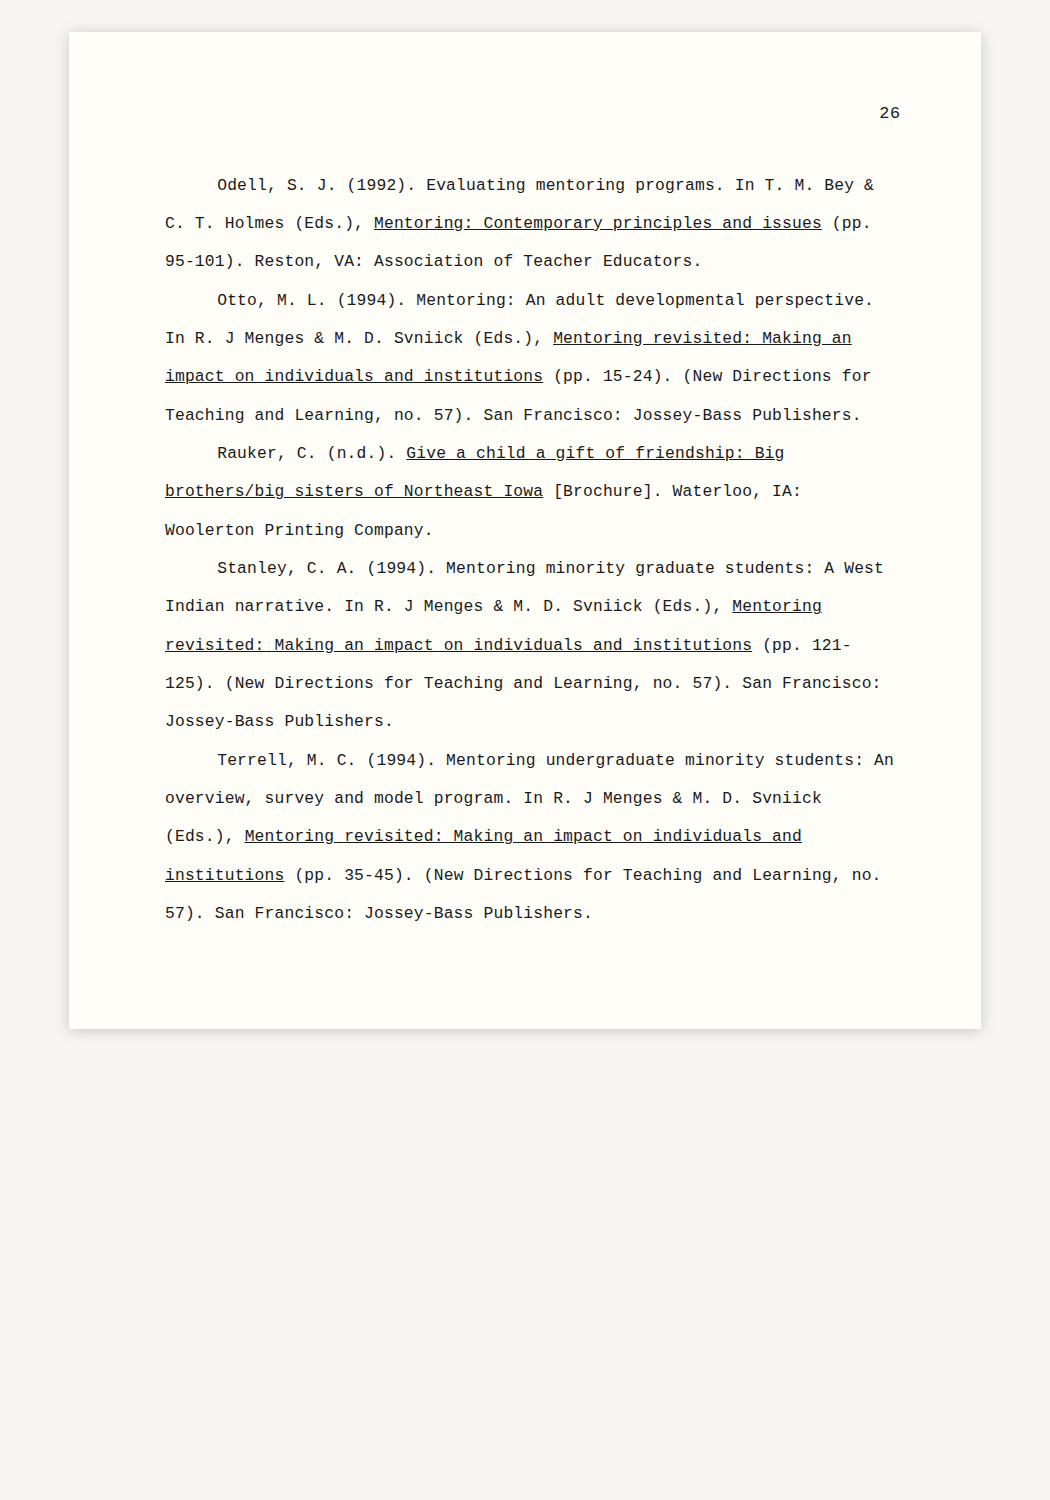26
Odell, S. J. (1992). Evaluating mentoring programs. In T. M. Bey & C. T. Holmes (Eds.), Mentoring: Contemporary principles and issues (pp. 95-101). Reston, VA: Association of Teacher Educators.
Otto, M. L. (1994). Mentoring: An adult developmental perspective. In R. J Menges & M. D. Svniick (Eds.), Mentoring revisited: Making an impact on individuals and institutions (pp. 15-24). (New Directions for Teaching and Learning, no. 57). San Francisco: Jossey-Bass Publishers.
Rauker, C. (n.d.). Give a child a gift of friendship: Big brothers/big sisters of Northeast Iowa [Brochure]. Waterloo, IA: Woolerton Printing Company.
Stanley, C. A. (1994). Mentoring minority graduate students: A West Indian narrative. In R. J Menges & M. D. Svniick (Eds.), Mentoring revisited: Making an impact on individuals and institutions (pp. 121-125). (New Directions for Teaching and Learning, no. 57). San Francisco: Jossey-Bass Publishers.
Terrell, M. C. (1994). Mentoring undergraduate minority students: An overview, survey and model program. In R. J Menges & M. D. Svniick (Eds.), Mentoring revisited: Making an impact on individuals and institutions (pp. 35-45). (New Directions for Teaching and Learning, no. 57). San Francisco: Jossey-Bass Publishers.